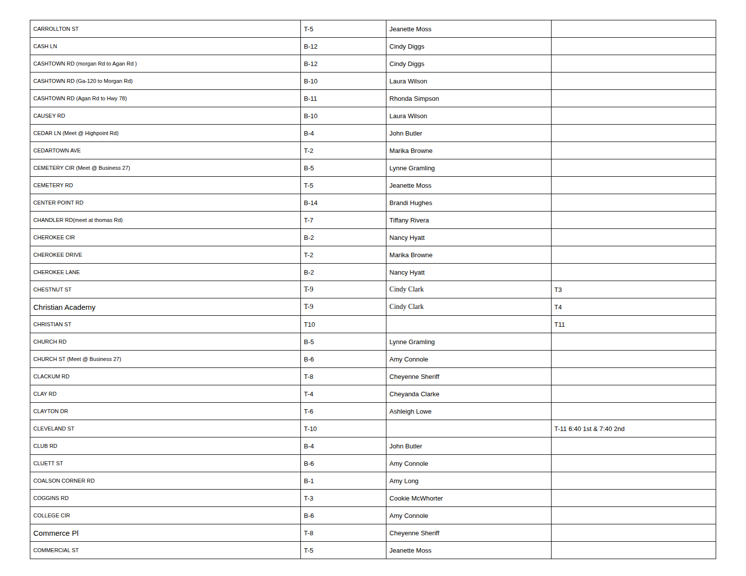| CARROLLTON ST | T-5 | Jeanette Moss | |
| CASH LN | B-12 | Cindy Diggs | |
| CASHTOWN RD (morgan Rd to Agan Rd ) | B-12 | Cindy Diggs | |
| CASHTOWN RD (Ga-120 to Morgan Rd) | B-10 | Laura Wilson | |
| CASHTOWN RD (Agan Rd to Hwy 78) | B-11 | Rhonda Simpson | |
| CAUSEY RD | B-10 | Laura Wilson | |
| CEDAR LN (Meet @ Highpoint Rd) | B-4 | John Butler | |
| CEDARTOWN AVE | T-2 | Marika Browne | |
| CEMETERY CIR (Meet @ Business 27) | B-5 | Lynne Gramling | |
| CEMETERY RD | T-5 | Jeanette Moss | |
| CENTER POINT RD | B-14 | Brandi Hughes | |
| CHANDLER RD(meet at thomas Rd) | T-7 | Tiffany Rivera | |
| CHEROKEE CIR | B-2 | Nancy Hyatt | |
| CHEROKEE DRIVE | T-2 | Marika Browne | |
| CHEROKEE LANE | B-2 | Nancy Hyatt | |
| CHESTNUT ST | T-9 | Cindy Clark | T3 |
| Christian Academy | T-9 | Cindy Clark | T4 |
| CHRISTIAN ST | T10 | | T11 |
| CHURCH RD | B-5 | Lynne Gramling | |
| CHURCH ST (Meet @ Business 27) | B-6 | Amy Connole | |
| CLACKUM RD | T-8 | Cheyenne Sheriff | |
| CLAY RD | T-4 | Cheyanda Clarke | |
| CLAYTON DR | T-6 | Ashleigh Lowe | |
| CLEVELAND ST | T-10 | | T-11 6:40 1st & 7:40 2nd |
| CLUB RD | B-4 | John Butler | |
| CLUETT ST | B-6 | Amy Connole | |
| COALSON CORNER RD | B-1 | Amy Long | |
| COGGINS RD | T-3 | Cookie McWhorter | |
| COLLEGE CIR | B-6 | Amy Connole | |
| Commerce Pl | T-8 | Cheyenne Sheriff | |
| COMMERCIAL ST | T-5 | Jeanette Moss | |